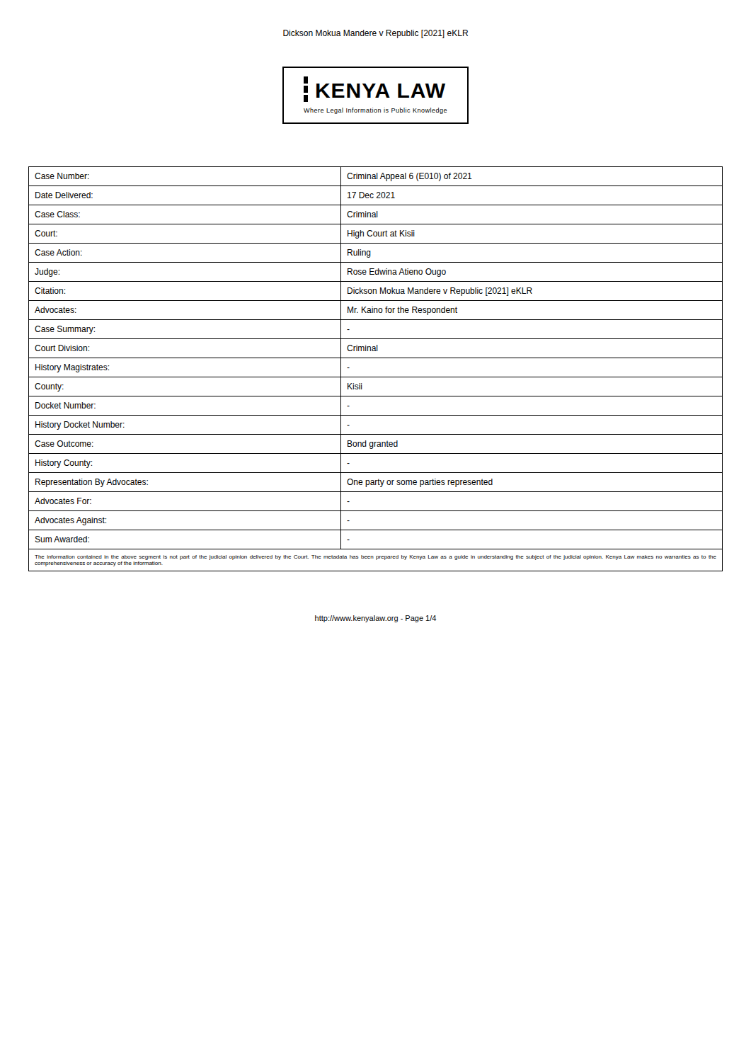Dickson Mokua Mandere v Republic [2021] eKLR
KENYA LAW
Where Legal Information is Public Knowledge
| Case Number: | Criminal Appeal 6 (E010) of 2021 |
| Date Delivered: | 17 Dec 2021 |
| Case Class: | Criminal |
| Court: | High Court at Kisii |
| Case Action: | Ruling |
| Judge: | Rose Edwina Atieno Ougo |
| Citation: | Dickson Mokua Mandere v Republic [2021] eKLR |
| Advocates: | Mr. Kaino for the Respondent |
| Case Summary: | - |
| Court Division: | Criminal |
| History Magistrates: | - |
| County: | Kisii |
| Docket Number: | - |
| History Docket Number: | - |
| Case Outcome: | Bond granted |
| History County: | - |
| Representation By Advocates: | One party or some parties represented |
| Advocates For: | - |
| Advocates Against: | - |
| Sum Awarded: | - |
The information contained in the above segment is not part of the judicial opinion delivered by the Court. The metadata has been prepared by Kenya Law as a guide in understanding the subject of the judicial opinion. Kenya Law makes no warranties as to the comprehensiveness or accuracy of the information.
http://www.kenyalaw.org - Page 1/4